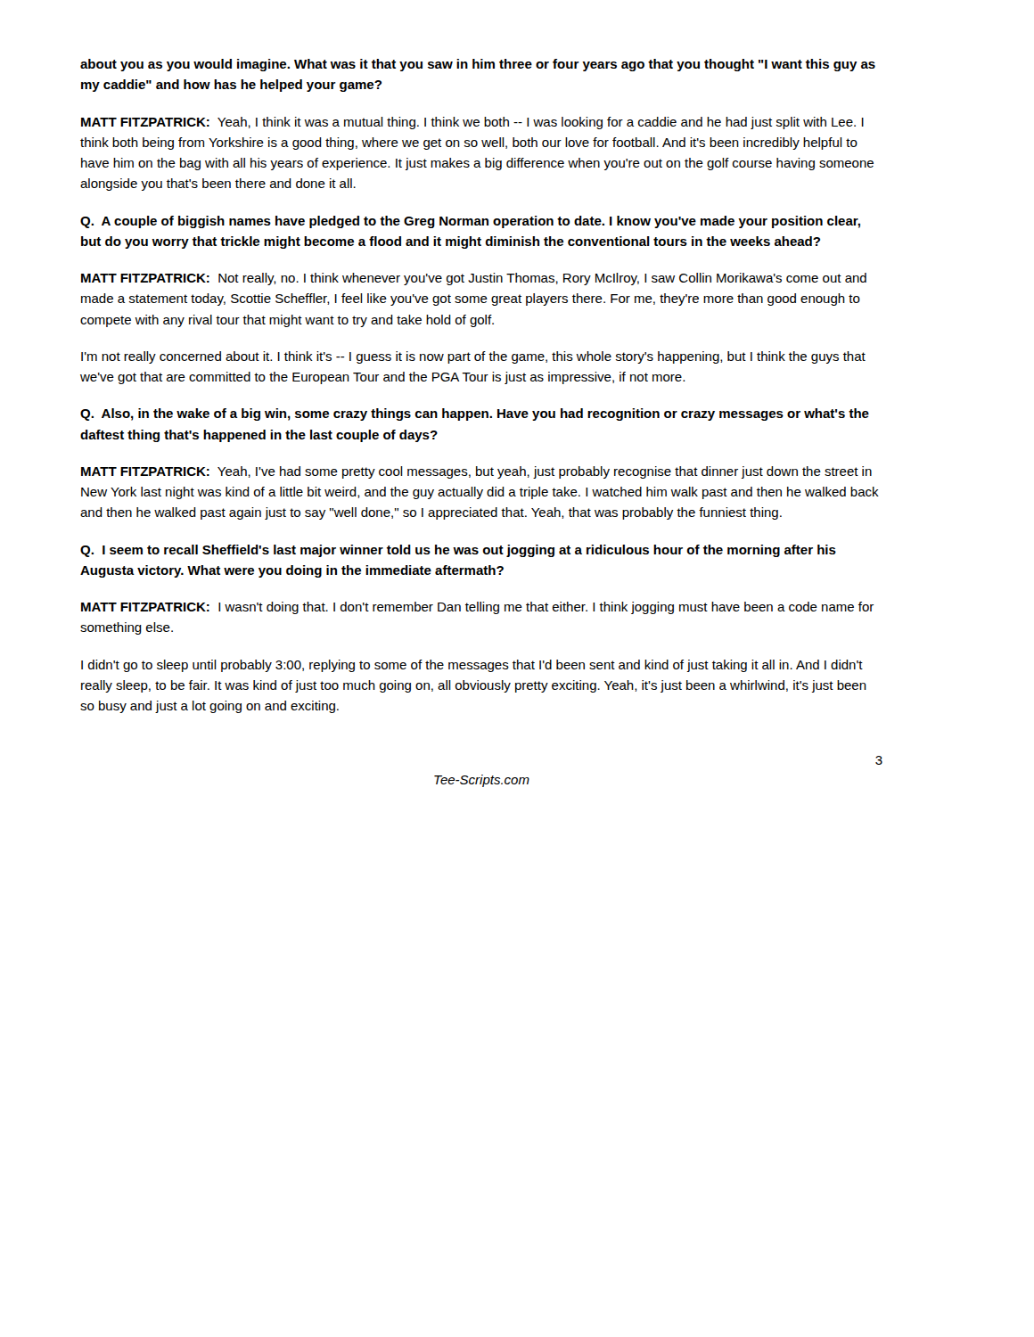about you as you would imagine. What was it that you saw in him three or four years ago that you thought "I want this guy as my caddie" and how has he helped your game?
MATT FITZPATRICK: Yeah, I think it was a mutual thing. I think we both -- I was looking for a caddie and he had just split with Lee. I think both being from Yorkshire is a good thing, where we get on so well, both our love for football. And it's been incredibly helpful to have him on the bag with all his years of experience. It just makes a big difference when you're out on the golf course having someone alongside you that's been there and done it all.
Q. A couple of biggish names have pledged to the Greg Norman operation to date. I know you've made your position clear, but do you worry that trickle might become a flood and it might diminish the conventional tours in the weeks ahead?
MATT FITZPATRICK: Not really, no. I think whenever you've got Justin Thomas, Rory McIlroy, I saw Collin Morikawa's come out and made a statement today, Scottie Scheffler, I feel like you've got some great players there. For me, they're more than good enough to compete with any rival tour that might want to try and take hold of golf.
I'm not really concerned about it. I think it's -- I guess it is now part of the game, this whole story's happening, but I think the guys that we've got that are committed to the European Tour and the PGA Tour is just as impressive, if not more.
Q. Also, in the wake of a big win, some crazy things can happen. Have you had recognition or crazy messages or what's the daftest thing that's happened in the last couple of days?
MATT FITZPATRICK: Yeah, I've had some pretty cool messages, but yeah, just probably recognise that dinner just down the street in New York last night was kind of a little bit weird, and the guy actually did a triple take. I watched him walk past and then he walked back and then he walked past again just to say "well done," so I appreciated that. Yeah, that was probably the funniest thing.
Q. I seem to recall Sheffield's last major winner told us he was out jogging at a ridiculous hour of the morning after his Augusta victory. What were you doing in the immediate aftermath?
MATT FITZPATRICK: I wasn't doing that. I don't remember Dan telling me that either. I think jogging must have been a code name for something else.
I didn't go to sleep until probably 3:00, replying to some of the messages that I'd been sent and kind of just taking it all in. And I didn't really sleep, to be fair. It was kind of just too much going on, all obviously pretty exciting. Yeah, it's just been a whirlwind, it's just been so busy and just a lot going on and exciting.
3 Tee-Scripts.com